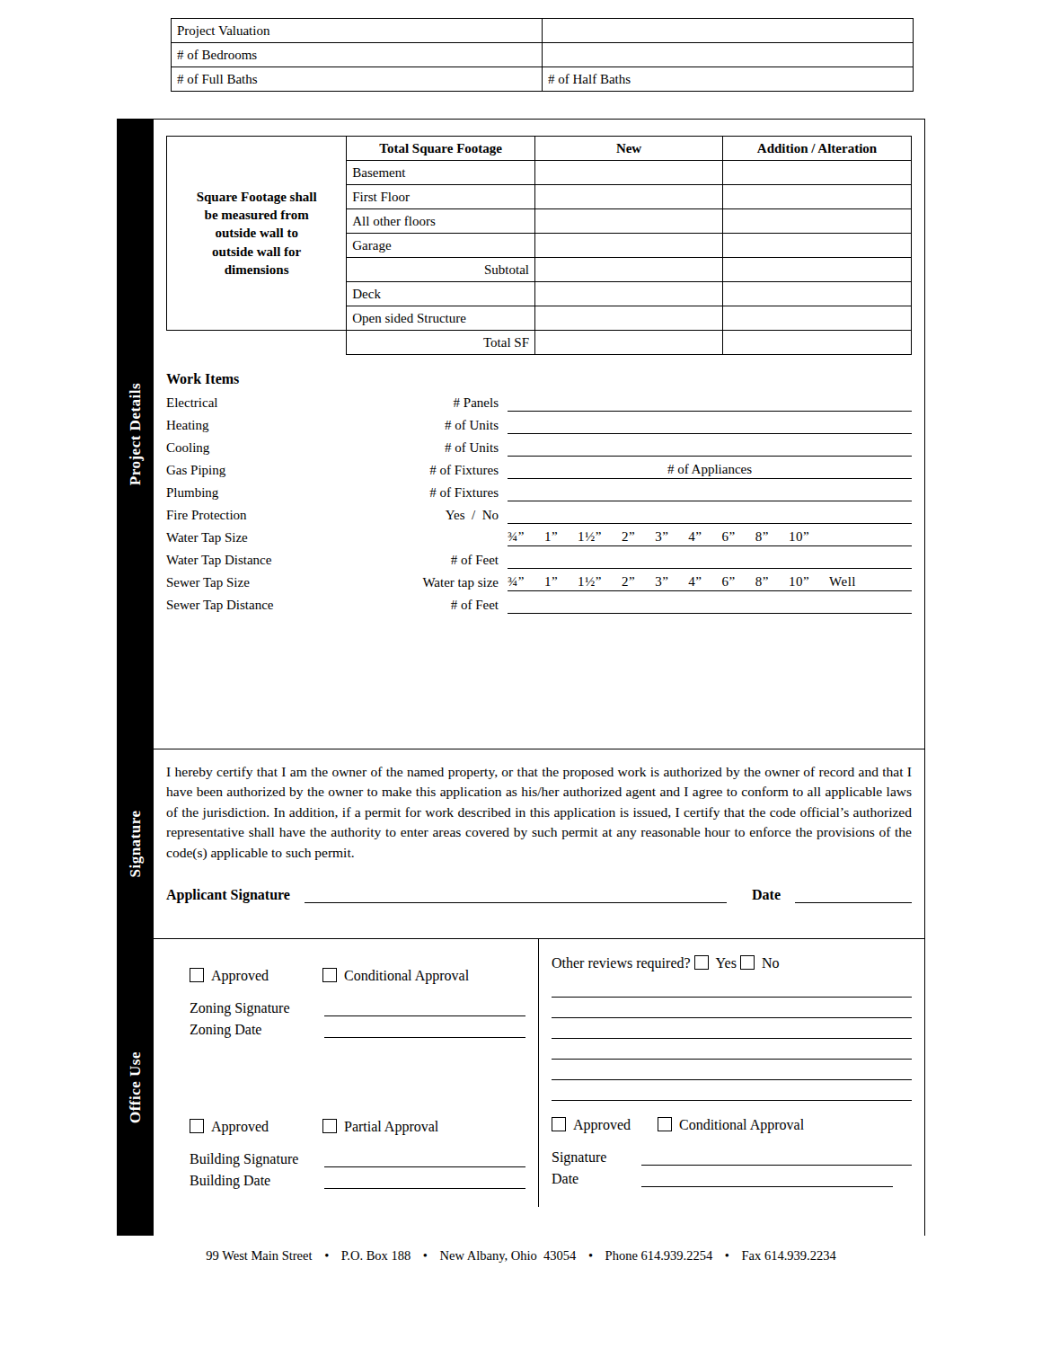| Project Valuation | |
| # of Bedrooms | |
| # of Full Baths | # of Half Baths |
Project Details
| Square Footage shall be measured from outside wall to outside wall for dimensions | Total Square Footage | New | Addition / Alteration |
| Basement | | |
| First Floor | | |
| All other floors | | |
| Garage | | |
| Subtotal | | |
| Deck | | |
| Open sided Structure | | |
| | Total SF | | |
Work Items
| Electrical | # Panels | |
| Heating | # of Units | |
| Cooling | # of Units | |
| Gas Piping | # of Fixtures | # of Appliances |
| Plumbing | # of Fixtures | |
| Fire Protection | Yes / No | |
| Water Tap Size | | ¾” 1” 1½” 2” 3” 4” 6” 8” 10” |
| Water Tap Distance | # of Feet | |
| Sewer Tap Size | Water tap size | ¾” 1” 1½” 2” 3” 4” 6” 8” 10” Well |
| Sewer Tap Distance | # of Feet | |
Signature
I hereby certify that I am the owner of the named property, or that the proposed work is authorized by the owner of record and that I have been authorized by the owner to make this application as his/her authorized agent and I agree to conform to all applicable laws of the jurisdiction. In addition, if a permit for work described in this application is issued, I certify that the code official’s authorized representative shall have the authority to enter areas covered by such permit at any reasonable hour to enforce the provisions of the code(s) applicable to such permit.
Applicant Signature Date
Office Use
Approved Conditional Approval
Zoning Signature
Zoning Date
Approved Partial Approval
Building Signature
Building Date
Other reviews required? Yes No
Approved Conditional Approval
Signature
Date
99 West Main Street • P.O. Box 188 • New Albany, Ohio 43054 • Phone 614.939.2254 • Fax 614.939.2234